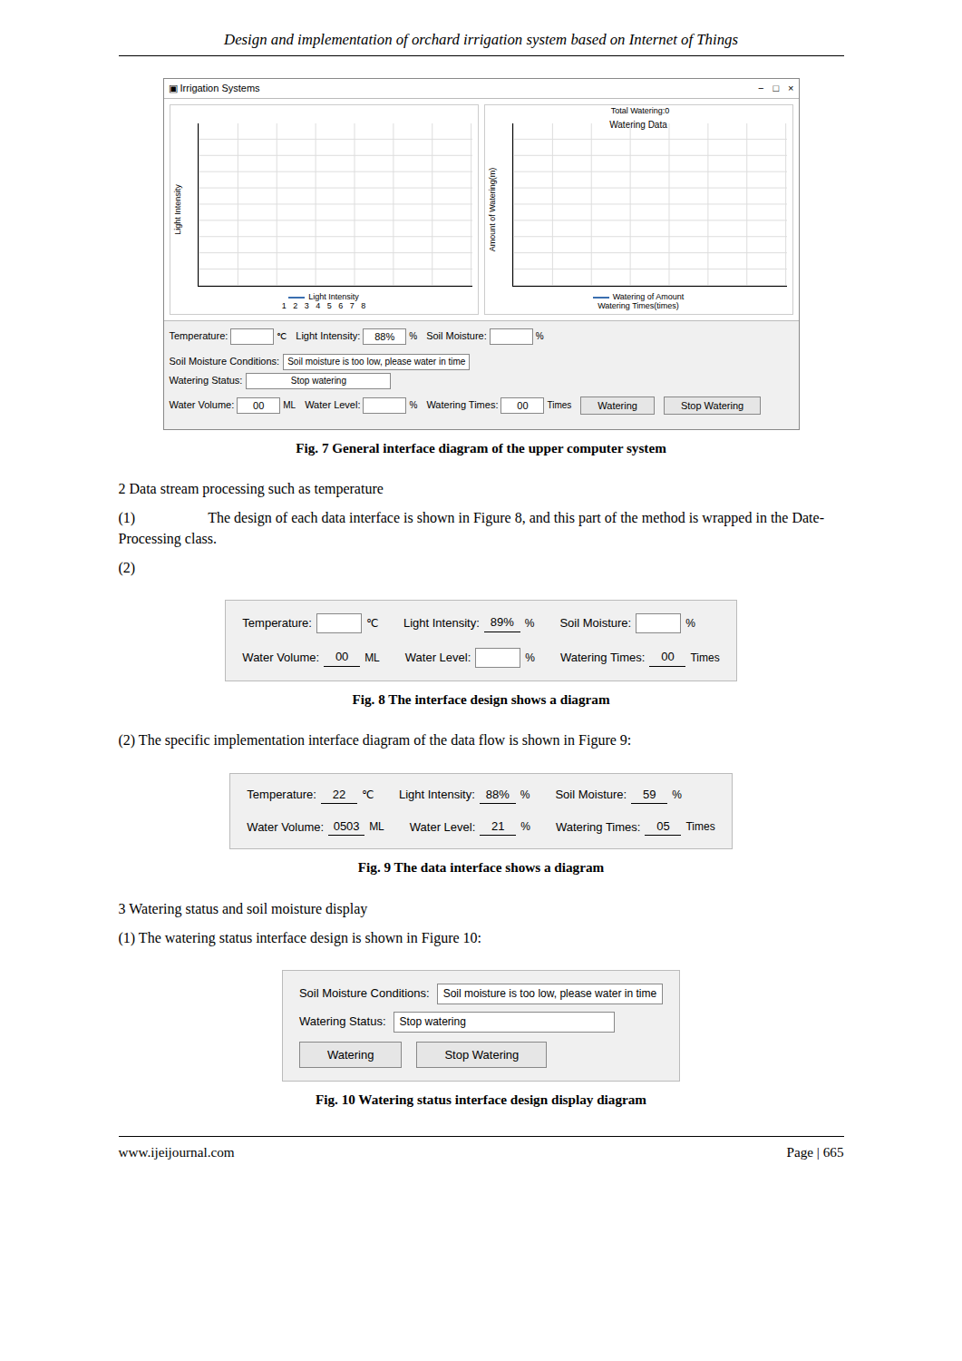Design and implementation of orchard irrigation system based on Internet of Things
▣ Irrigation Systems −□×
Light Intensity
Light Intensity
1 2 3 4 5 6 7 8
Total Watering:0
Watering Data
Amount of Watering(m)
Watering of Amount
Watering Times(times)
Temperature: ℃
Light Intensity: 88%%
Soil Moisture: %
Soil Moisture Conditions: Soil moisture is too low, please water in time
Watering Status: Stop watering
Water Volume: 00 ML
Water Level: %
Watering Times: 00 Times
Watering Stop Watering
Fig. 7 General interface diagram of the upper computer system
2 Data stream processing such as temperature
(1) The design of each data interface is shown in Figure 8, and this part of the method is wrapped in the Date-Processing class.
(2)
Temperature: ℃
Light Intensity: 89%%
Soil Moisture: %
Water Volume: 00 ML
Water Level: %
Watering Times: 00 Times
Fig. 8 The interface design shows a diagram
(2) The specific implementation interface diagram of the data flow is shown in Figure 9:
Temperature: 22℃
Light Intensity: 88%%
Soil Moisture: 59%
Water Volume: 0503 ML
Water Level: 21%
Watering Times: 05 Times
Fig. 9 The data interface shows a diagram
3 Watering status and soil moisture display
(1) The watering status interface design is shown in Figure 10:
Soil Moisture Conditions: Soil moisture is too low, please water in time
Watering Status: Stop watering
Watering Stop Watering
Fig. 10 Watering status interface design display diagram
www.ijeijournal.com Page | 665